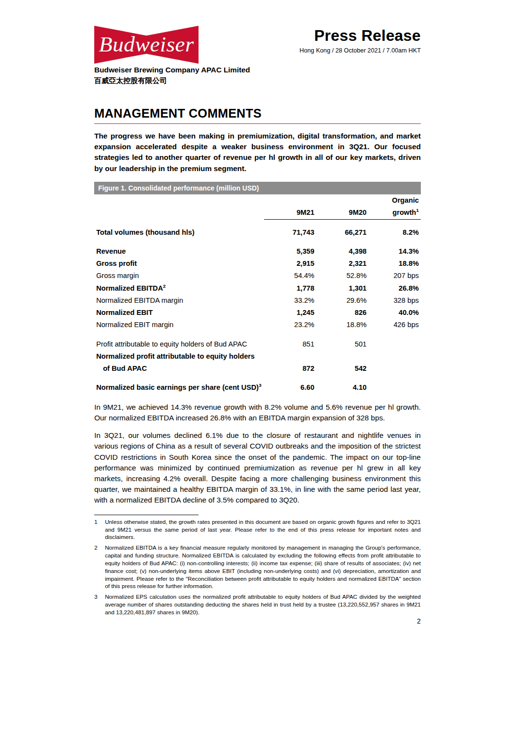Budweiser
Budweiser Brewing Company APAC Limited
百威亞太控股有限公司
Press Release
Hong Kong / 28 October 2021 / 7.00am HKT
MANAGEMENT COMMENTS
The progress we have been making in premiumization, digital transformation, and market expansion accelerated despite a weaker business environment in 3Q21. Our focused strategies led to another quarter of revenue per hl growth in all of our key markets, driven by our leadership in the premium segment.
Figure 1. Consolidated performance (million USD)
| | | | Organic |
| | 9M21 | 9M20 | growth 1 |
| Total volumes (thousand hls) | 71,743 | 66,271 | 8.2% |
| Revenue | 5,359 | 4,398 | 14.3% |
| Gross profit | 2,915 | 2,321 | 18.8% |
| Gross margin | 54.4% | 52.8% | 207 bps |
| Normalized EBITDA 2 | 1,778 | 1,301 | 26.8% |
| Normalized EBITDA margin | 33.2% | 29.6% | 328 bps |
| Normalized EBIT | 1,245 | 826 | 40.0% |
| Normalized EBIT margin | 23.2% | 18.8% | 426 bps |
| Profit attributable to equity holders of Bud APAC | 851 | 501 | |
| Normalized profit attributable to equity holders | | | |
| of Bud APAC | 872 | 542 | |
| Normalized basic earnings per share (cent USD) 3 | 6.60 | 4.10 | |
In 9M21, we achieved 14.3% revenue growth with 8.2% volume and 5.6% revenue per hl growth. Our normalized EBITDA increased 26.8% with an EBITDA margin expansion of 328 bps.
In 3Q21, our volumes declined 6.1% due to the closure of restaurant and nightlife venues in various regions of China as a result of several COVID outbreaks and the imposition of the strictest COVID restrictions in South Korea since the onset of the pandemic. The impact on our top-line performance was minimized by continued premiumization as revenue per hl grew in all key markets, increasing 4.2% overall. Despite facing a more challenging business environment this quarter, we maintained a healthy EBITDA margin of 33.1%, in line with the same period last year, with a normalized EBITDA decline of 3.5% compared to 3Q20.
Unless otherwise stated, the growth rates presented in this document are based on organic growth figures and refer to 3Q21 and 9M21 versus the same period of last year. Please refer to the end of this press release for important notes and disclaimers.
Normalized EBITDA is a key financial measure regularly monitored by management in managing the Group's performance, capital and funding structure. Normalized EBITDA is calculated by excluding the following effects from profit attributable to equity holders of Bud APAC: (i) non-controlling interests; (ii) income tax expense; (iii) share of results of associates; (iv) net finance cost; (v) non-underlying items above EBIT (including non-underlying costs) and (vi) depreciation, amortization and impairment. Please refer to the "Reconciliation between profit attributable to equity holders and normalized EBITDA" section of this press release for further information.
Normalized EPS calculation uses the normalized profit attributable to equity holders of Bud APAC divided by the weighted average number of shares outstanding deducting the shares held in trust held by a trustee (13,220,552,957 shares in 9M21 and 13,220,481,897 shares in 9M20).
2